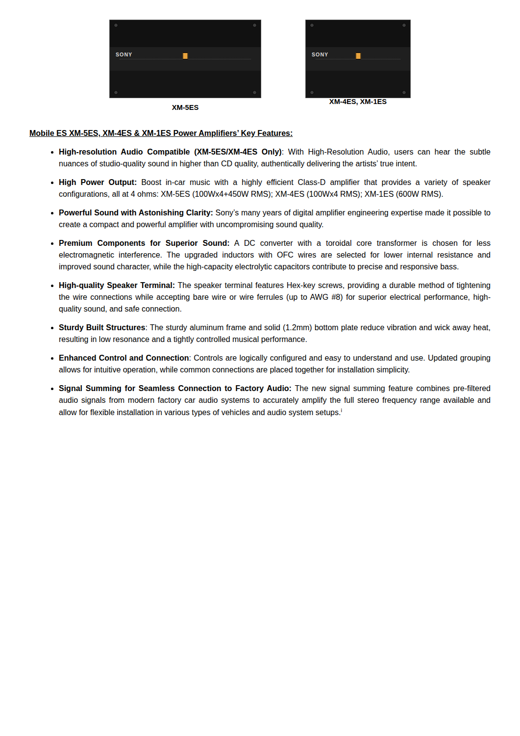SONY
XM-5ES
SONY
XM-4ES, XM-1ES
Mobile ES XM-5ES, XM-4ES & XM-1ES Power Amplifiers’ Key Features:
High-resolution Audio Compatible (XM-5ES/XM-4ES Only): With High-Resolution Audio, users can hear the subtle nuances of studio-quality sound in higher than CD quality, authentically delivering the artists’ true intent.
High Power Output: Boost in-car music with a highly efficient Class-D amplifier that provides a variety of speaker configurations, all at 4 ohms: XM-5ES (100Wx4+450W RMS); XM-4ES (100Wx4 RMS); XM-1ES (600W RMS).
Powerful Sound with Astonishing Clarity: Sony’s many years of digital amplifier engineering expertise made it possible to create a compact and powerful amplifier with uncompromising sound quality.
Premium Components for Superior Sound: A DC converter with a toroidal core transformer is chosen for less electromagnetic interference. The upgraded inductors with OFC wires are selected for lower internal resistance and improved sound character, while the high-capacity electrolytic capacitors contribute to precise and responsive bass.
High-quality Speaker Terminal: The speaker terminal features Hex-key screws, providing a durable method of tightening the wire connections while accepting bare wire or wire ferrules (up to AWG #8) for superior electrical performance, high-quality sound, and safe connection.
Sturdy Built Structures: The sturdy aluminum frame and solid (1.2mm) bottom plate reduce vibration and wick away heat, resulting in low resonance and a tightly controlled musical performance.
Enhanced Control and Connection: Controls are logically configured and easy to understand and use. Updated grouping allows for intuitive operation, while common connections are placed together for installation simplicity.
Signal Summing for Seamless Connection to Factory Audio: The new signal summing feature combines pre-filtered audio signals from modern factory car audio systems to accurately amplify the full stereo frequency range available and allow for flexible installation in various types of vehicles and audio system setups.i